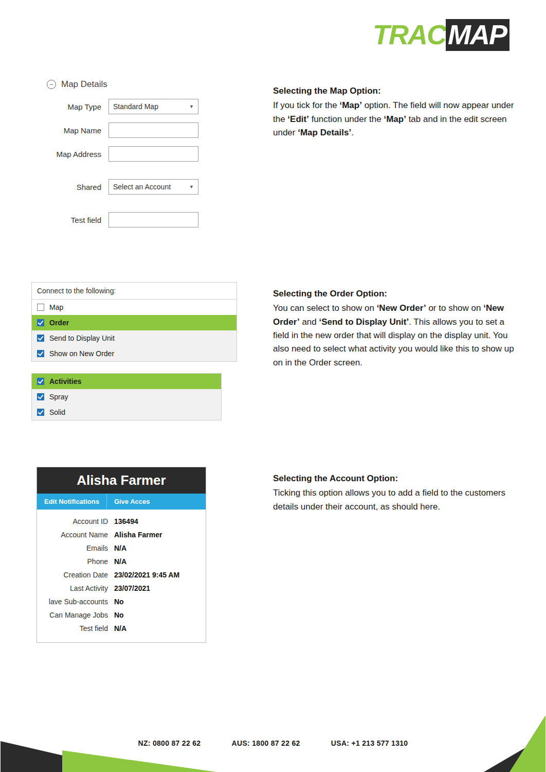TRAC MAP
− Map Details
Map Type
Standard Map▼
Map Name
Map Address
Shared
Select an Account▼
Test field
Selecting the Map Option:
If you tick for the ‘Map’ option. The field will now appear under the ‘Edit’ function under the ‘Map’ tab and in the edit screen under ‘Map Details’.
Connect to the following:
Map
Order
Send to Display Unit
Show on New Order
Activities
Spray
Solid
Selecting the Order Option:
You can select to show on ‘New Order’ or to show on ‘New Order’ and ‘Send to Display Unit’. This allows you to set a field in the new order that will display on the display unit. You also need to select what activity you would like this to show up on in the Order screen.
Alisha Farmer
Edit Notifications
Give Acces
Account ID
136494
Account Name
Alisha Farmer
Emails
N/A
Phone
N/A
Creation Date
23/02/2021 9:45 AM
Last Activity
23/07/2021
lave Sub-accounts
No
Can Manage Jobs
No
Test field
N/A
Selecting the Account Option:
Ticking this option allows you to add a field to the customers details under their account, as should here.
NZ: 0800 87 22 62 AUS: 1800 87 22 62 USA: +1 213 577 1310